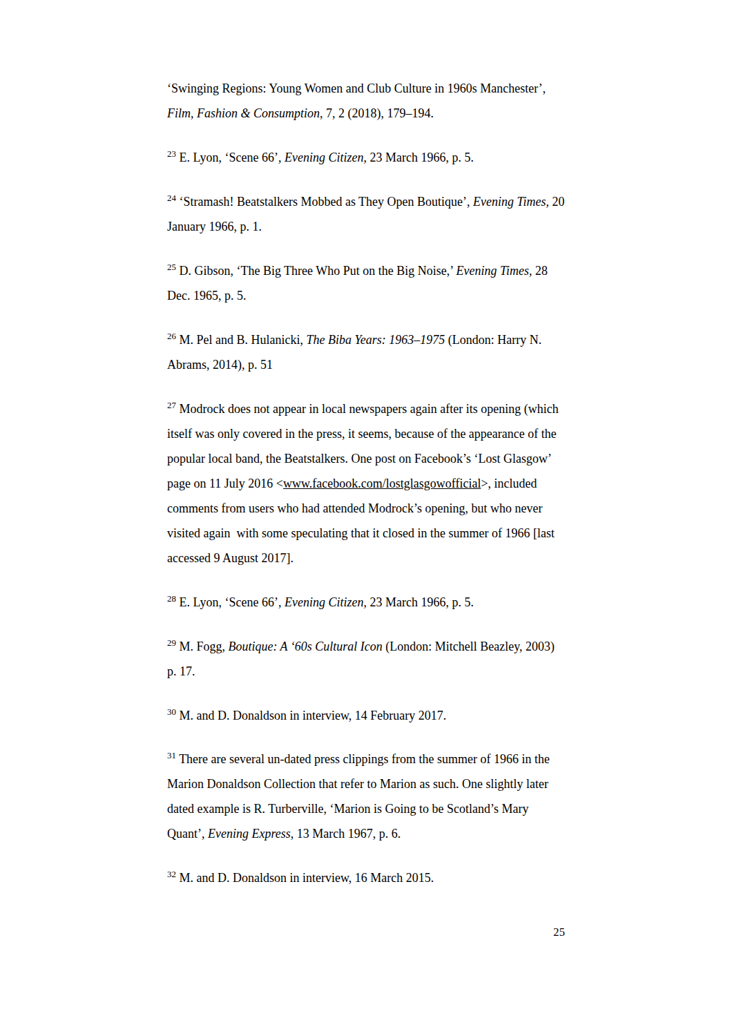‘Swinging Regions: Young Women and Club Culture in 1960s Manchester’, Film, Fashion & Consumption, 7, 2 (2018), 179–194.
23 E. Lyon, ‘Scene 66’, Evening Citizen, 23 March 1966, p. 5.
24 ‘Stramash! Beatstalkers Mobbed as They Open Boutique’, Evening Times, 20 January 1966, p. 1.
25 D. Gibson, ‘The Big Three Who Put on the Big Noise,’ Evening Times, 28 Dec. 1965, p. 5.
26 M. Pel and B. Hulanicki, The Biba Years: 1963–1975 (London: Harry N. Abrams, 2014), p. 51
27 Modrock does not appear in local newspapers again after its opening (which itself was only covered in the press, it seems, because of the appearance of the popular local band, the Beatstalkers. One post on Facebook’s ‘Lost Glasgow’ page on 11 July 2016 <www.facebook.com/lostglasgowofficial>, included comments from users who had attended Modrock’s opening, but who never visited again with some speculating that it closed in the summer of 1966 [last accessed 9 August 2017].
28 E. Lyon, ‘Scene 66’, Evening Citizen, 23 March 1966, p. 5.
29 M. Fogg, Boutique: A ‘60s Cultural Icon (London: Mitchell Beazley, 2003) p. 17.
30 M. and D. Donaldson in interview, 14 February 2017.
31 There are several un-dated press clippings from the summer of 1966 in the Marion Donaldson Collection that refer to Marion as such. One slightly later dated example is R. Turberville, ‘Marion is Going to be Scotland’s Mary Quant’, Evening Express, 13 March 1967, p. 6.
32 M. and D. Donaldson in interview, 16 March 2015.
25